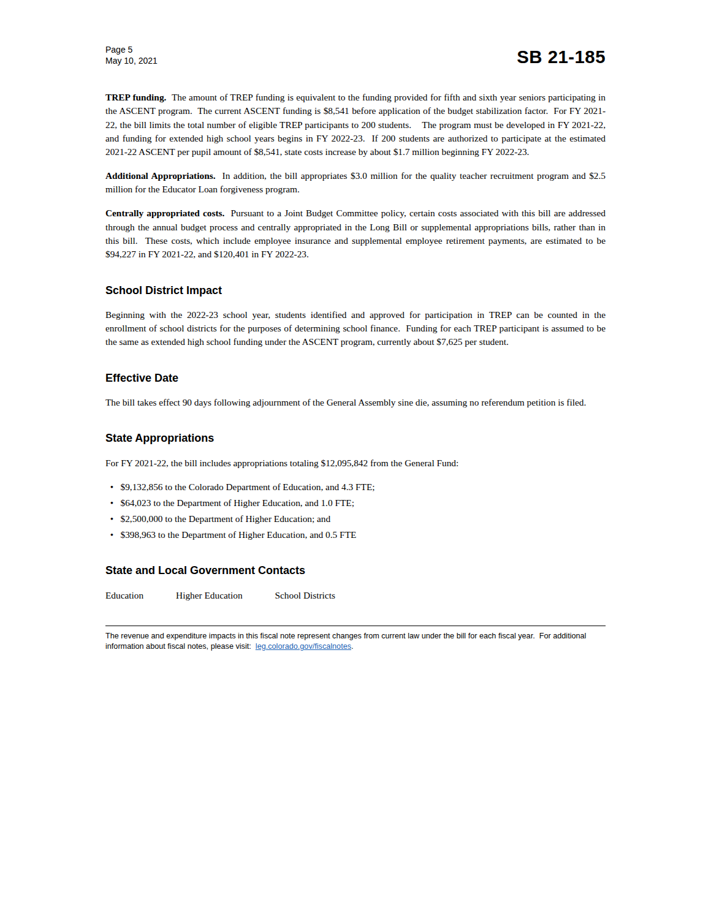Page 5
May 10, 2021
SB 21-185
TREP funding. The amount of TREP funding is equivalent to the funding provided for fifth and sixth year seniors participating in the ASCENT program. The current ASCENT funding is $8,541 before application of the budget stabilization factor. For FY 2021-22, the bill limits the total number of eligible TREP participants to 200 students. The program must be developed in FY 2021-22, and funding for extended high school years begins in FY 2022-23. If 200 students are authorized to participate at the estimated 2021-22 ASCENT per pupil amount of $8,541, state costs increase by about $1.7 million beginning FY 2022-23.
Additional Appropriations. In addition, the bill appropriates $3.0 million for the quality teacher recruitment program and $2.5 million for the Educator Loan forgiveness program.
Centrally appropriated costs. Pursuant to a Joint Budget Committee policy, certain costs associated with this bill are addressed through the annual budget process and centrally appropriated in the Long Bill or supplemental appropriations bills, rather than in this bill. These costs, which include employee insurance and supplemental employee retirement payments, are estimated to be $94,227 in FY 2021-22, and $120,401 in FY 2022-23.
School District Impact
Beginning with the 2022-23 school year, students identified and approved for participation in TREP can be counted in the enrollment of school districts for the purposes of determining school finance. Funding for each TREP participant is assumed to be the same as extended high school funding under the ASCENT program, currently about $7,625 per student.
Effective Date
The bill takes effect 90 days following adjournment of the General Assembly sine die, assuming no referendum petition is filed.
State Appropriations
For FY 2021-22, the bill includes appropriations totaling $12,095,842 from the General Fund:
$9,132,856 to the Colorado Department of Education, and 4.3 FTE;
$64,023 to the Department of Higher Education, and 1.0 FTE;
$2,500,000 to the Department of Higher Education; and
$398,963 to the Department of Higher Education, and 0.5 FTE
State and Local Government Contacts
Education Higher Education School Districts
The revenue and expenditure impacts in this fiscal note represent changes from current law under the bill for each fiscal year. For additional information about fiscal notes, please visit: leg.colorado.gov/fiscalnotes.